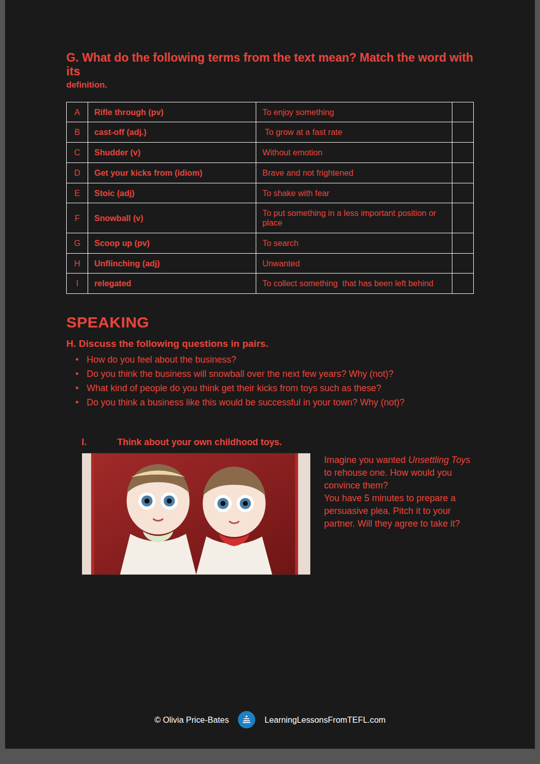G. What do the following terms from the text mean? Match the word with its
definition.
| A | Rifle through (pv) | To enjoy something | |
| B | cast-off (adj.) | To grow at a fast rate | |
| C | Shudder (v) | Without emotion | |
| D | Get your kicks from (idiom) | Brave and not frightened | |
| E | Stoic (adj) | To shake with fear | |
| F | Snowball (v) | To put something in a less important position or place | |
| G | Scoop up (pv) | To search | |
| H | Unflinching (adj) | Unwanted | |
| I | relegated | To collect something that has been left behind | |
SPEAKING
H. Discuss the following questions in pairs.
How do you feel about the business?
Do you think the business will snowball over the next few years? Why (not)?
What kind of people do you think get their kicks from toys such as these?
Do you think a business like this would be successful in your town? Why (not)?
I. Think about your own childhood toys.
Imagine you wanted Unsettling Toys to rehouse one. How would you convince them?
You have 5 minutes to prepare a persuasive plea. Pitch it to your partner. Will they agree to take it?
© Olivia Price-Bates LearningLessonsFromTEFL.com